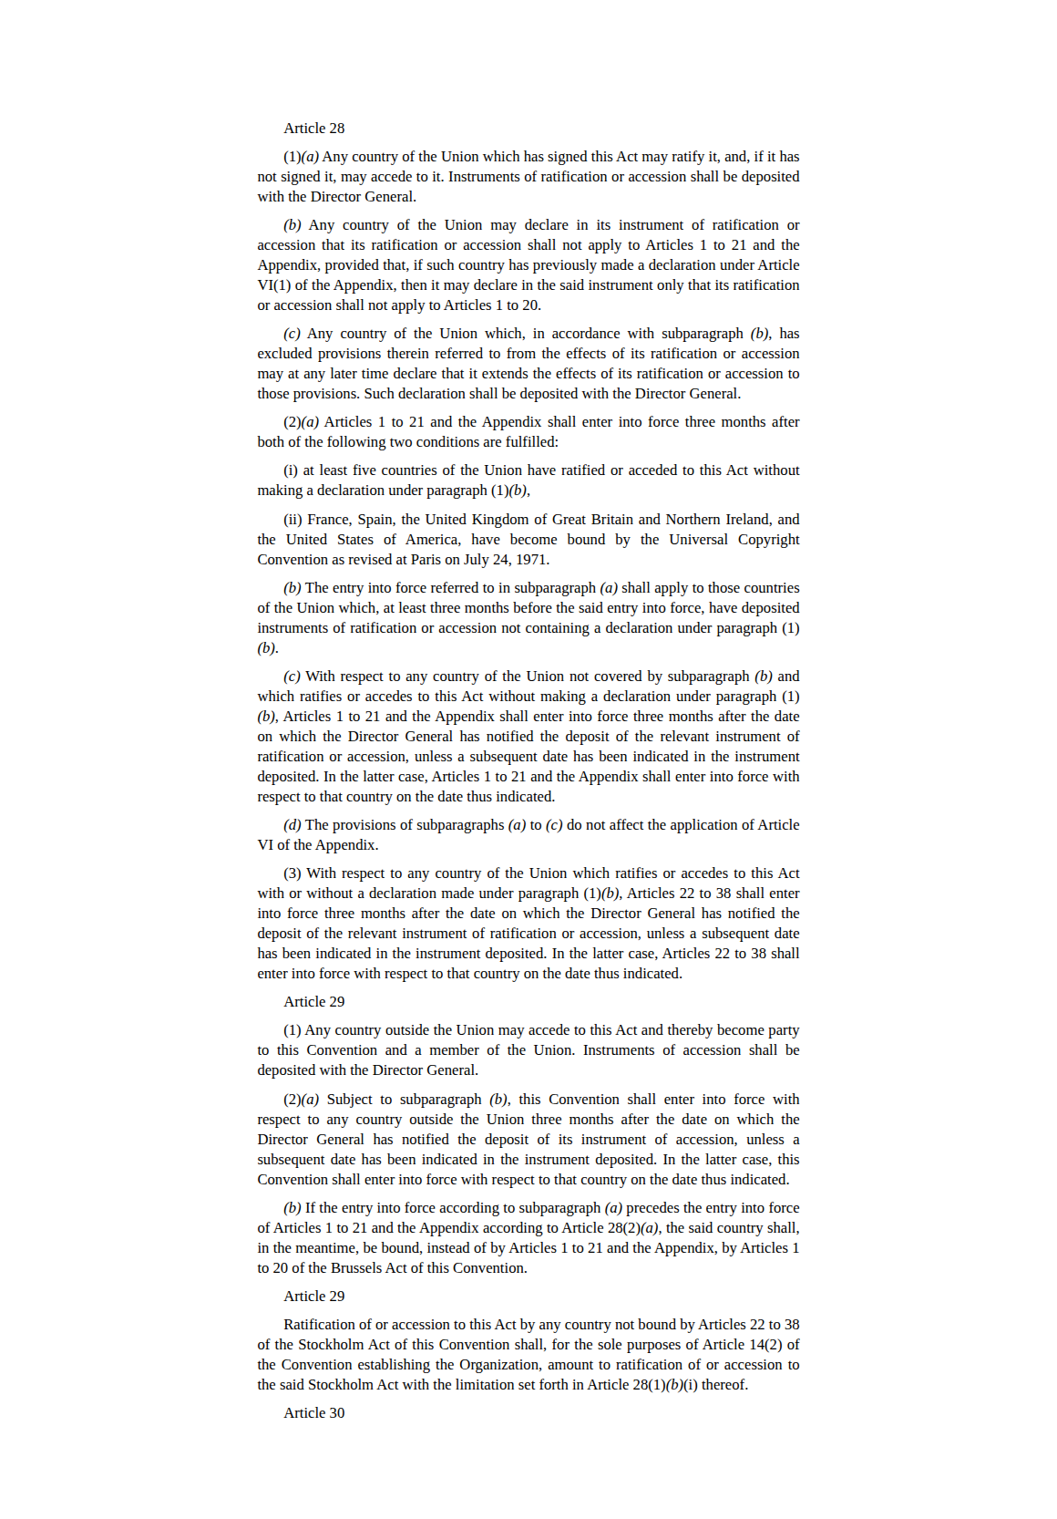Article 28
(1)(a) Any country of the Union which has signed this Act may ratify it, and, if it has not signed it, may accede to it. Instruments of ratification or accession shall be deposited with the Director General.
(b) Any country of the Union may declare in its instrument of ratification or accession that its ratification or accession shall not apply to Articles 1 to 21 and the Appendix, provided that, if such country has previously made a declaration under Article VI(1) of the Appendix, then it may declare in the said instrument only that its ratification or accession shall not apply to Articles 1 to 20.
(c) Any country of the Union which, in accordance with subparagraph (b), has excluded provisions therein referred to from the effects of its ratification or accession may at any later time declare that it extends the effects of its ratification or accession to those provisions. Such declaration shall be deposited with the Director General.
(2)(a) Articles 1 to 21 and the Appendix shall enter into force three months after both of the following two conditions are fulfilled:
(i) at least five countries of the Union have ratified or acceded to this Act without making a declaration under paragraph (1)(b),
(ii) France, Spain, the United Kingdom of Great Britain and Northern Ireland, and the United States of America, have become bound by the Universal Copyright Convention as revised at Paris on July 24, 1971.
(b) The entry into force referred to in subparagraph (a) shall apply to those countries of the Union which, at least three months before the said entry into force, have deposited instruments of ratification or accession not containing a declaration under paragraph (1)(b).
(c) With respect to any country of the Union not covered by subparagraph (b) and which ratifies or accedes to this Act without making a declaration under paragraph (1)(b), Articles 1 to 21 and the Appendix shall enter into force three months after the date on which the Director General has notified the deposit of the relevant instrument of ratification or accession, unless a subsequent date has been indicated in the instrument deposited. In the latter case, Articles 1 to 21 and the Appendix shall enter into force with respect to that country on the date thus indicated.
(d) The provisions of subparagraphs (a) to (c) do not affect the application of Article VI of the Appendix.
(3) With respect to any country of the Union which ratifies or accedes to this Act with or without a declaration made under paragraph (1)(b), Articles 22 to 38 shall enter into force three months after the date on which the Director General has notified the deposit of the relevant instrument of ratification or accession, unless a subsequent date has been indicated in the instrument deposited. In the latter case, Articles 22 to 38 shall enter into force with respect to that country on the date thus indicated.
Article 29
(1) Any country outside the Union may accede to this Act and thereby become party to this Convention and a member of the Union. Instruments of accession shall be deposited with the Director General.
(2)(a) Subject to subparagraph (b), this Convention shall enter into force with respect to any country outside the Union three months after the date on which the Director General has notified the deposit of its instrument of accession, unless a subsequent date has been indicated in the instrument deposited. In the latter case, this Convention shall enter into force with respect to that country on the date thus indicated.
(b) If the entry into force according to subparagraph (a) precedes the entry into force of Articles 1 to 21 and the Appendix according to Article 28(2)(a), the said country shall, in the meantime, be bound, instead of by Articles 1 to 21 and the Appendix, by Articles 1 to 20 of the Brussels Act of this Convention.
Article 29
Ratification of or accession to this Act by any country not bound by Articles 22 to 38 of the Stockholm Act of this Convention shall, for the sole purposes of Article 14(2) of the Convention establishing the Organization, amount to ratification of or accession to the said Stockholm Act with the limitation set forth in Article 28(1)(b)(i) thereof.
Article 30